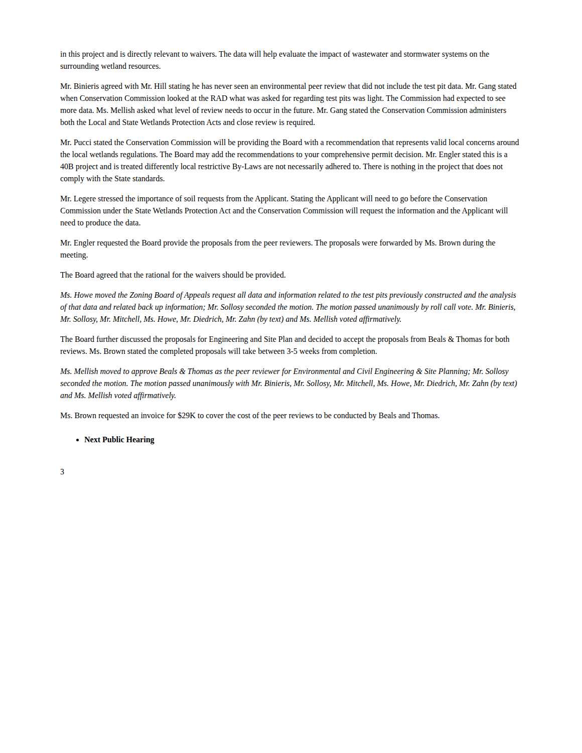in this project and is directly relevant to waivers. The data will help evaluate the impact of wastewater and stormwater systems on the surrounding wetland resources.
Mr. Binieris agreed with Mr. Hill stating he has never seen an environmental peer review that did not include the test pit data. Mr. Gang stated when Conservation Commission looked at the RAD what was asked for regarding test pits was light. The Commission had expected to see more data. Ms. Mellish asked what level of review needs to occur in the future. Mr. Gang stated the Conservation Commission administers both the Local and State Wetlands Protection Acts and close review is required.
Mr. Pucci stated the Conservation Commission will be providing the Board with a recommendation that represents valid local concerns around the local wetlands regulations. The Board may add the recommendations to your comprehensive permit decision. Mr. Engler stated this is a 40B project and is treated differently local restrictive By-Laws are not necessarily adhered to. There is nothing in the project that does not comply with the State standards.
Mr. Legere stressed the importance of soil requests from the Applicant. Stating the Applicant will need to go before the Conservation Commission under the State Wetlands Protection Act and the Conservation Commission will request the information and the Applicant will need to produce the data.
Mr. Engler requested the Board provide the proposals from the peer reviewers. The proposals were forwarded by Ms. Brown during the meeting.
The Board agreed that the rational for the waivers should be provided.
Ms. Howe moved the Zoning Board of Appeals request all data and information related to the test pits previously constructed and the analysis of that data and related back up information; Mr. Sollosy seconded the motion. The motion passed unanimously by roll call vote. Mr. Binieris, Mr. Sollosy, Mr. Mitchell, Ms. Howe, Mr. Diedrich, Mr. Zahn (by text) and Ms. Mellish voted affirmatively.
The Board further discussed the proposals for Engineering and Site Plan and decided to accept the proposals from Beals & Thomas for both reviews. Ms. Brown stated the completed proposals will take between 3-5 weeks from completion.
Ms. Mellish moved to approve Beals & Thomas as the peer reviewer for Environmental and Civil Engineering & Site Planning; Mr. Sollosy seconded the motion. The motion passed unanimously with Mr. Binieris, Mr. Sollosy, Mr. Mitchell, Ms. Howe, Mr. Diedrich, Mr. Zahn (by text) and Ms. Mellish voted affirmatively.
Ms. Brown requested an invoice for $29K to cover the cost of the peer reviews to be conducted by Beals and Thomas.
Next Public Hearing
3